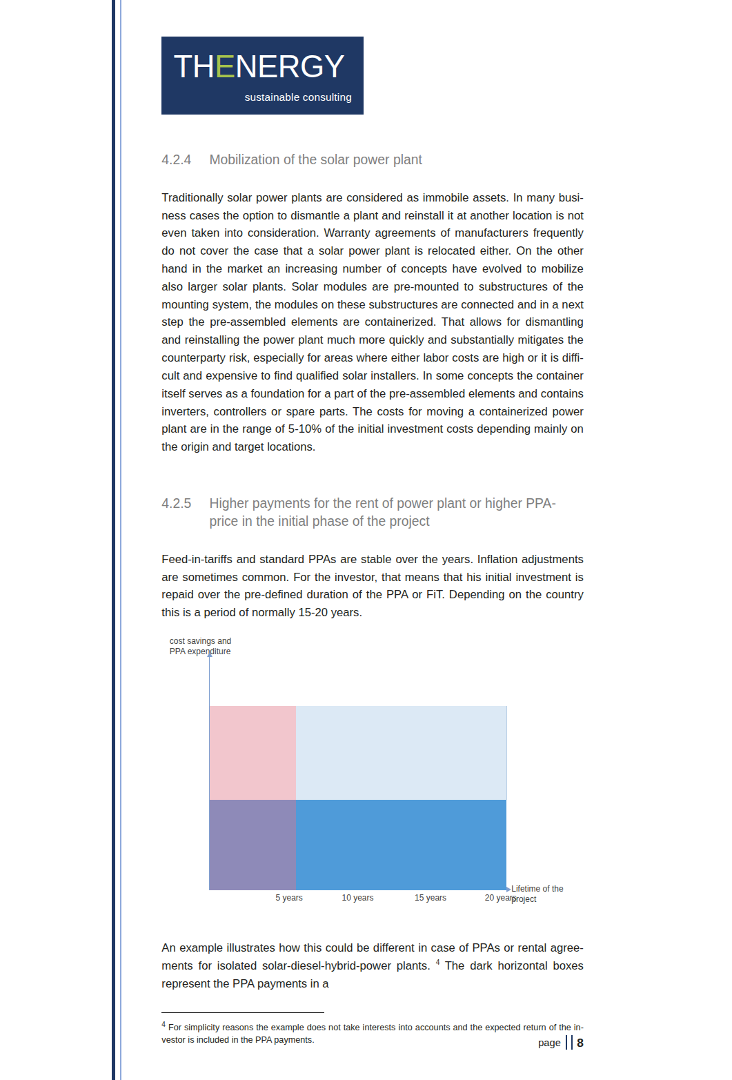TH ENERGY
sustainable consulting
4.2.4 Mobilization of the solar power plant
Traditionally solar power plants are considered as immobile assets. In many business cases the option to dismantle a plant and reinstall it at another location is not even taken into consideration. Warranty agreements of manufacturers frequently do not cover the case that a solar power plant is relocated either. On the other hand in the market an increasing number of concepts have evolved to mobilize also larger solar plants. Solar modules are pre-mounted to substructures of the mounting system, the modules on these substructures are connected and in a next step the pre-assembled elements are containerized. That allows for dismantling and reinstalling the power plant much more quickly and substantially mitigates the counterparty risk, especially for areas where either labor costs are high or it is difficult and expensive to find qualified solar installers. In some concepts the container itself serves as a foundation for a part of the pre-assembled elements and contains inverters, controllers or spare parts. The costs for moving a containerized power plant are in the range of 5-10% of the initial investment costs depending mainly on the origin and target locations.
4.2.5 Higher payments for the rent of power plant or higher PPA-price in the initial phase of the project
Feed-in-tariffs and standard PPAs are stable over the years. Inflation adjustments are sometimes common. For the investor, that means that his initial investment is repaid over the pre-defined duration of the PPA or FiT. Depending on the country this is a period of normally 15-20 years.
cost savings and
PPA expenditure
5 years
10 years
15 years
20 years
Lifetime of the
project
An example illustrates how this could be different in case of PPAs or rental agreements for isolated solar-diesel-hybrid-power plants. 4 The dark horizontal boxes represent the PPA payments in a
4 For simplicity reasons the example does not take interests into accounts and the expected return of the investor is included in the PPA payments.
page 8